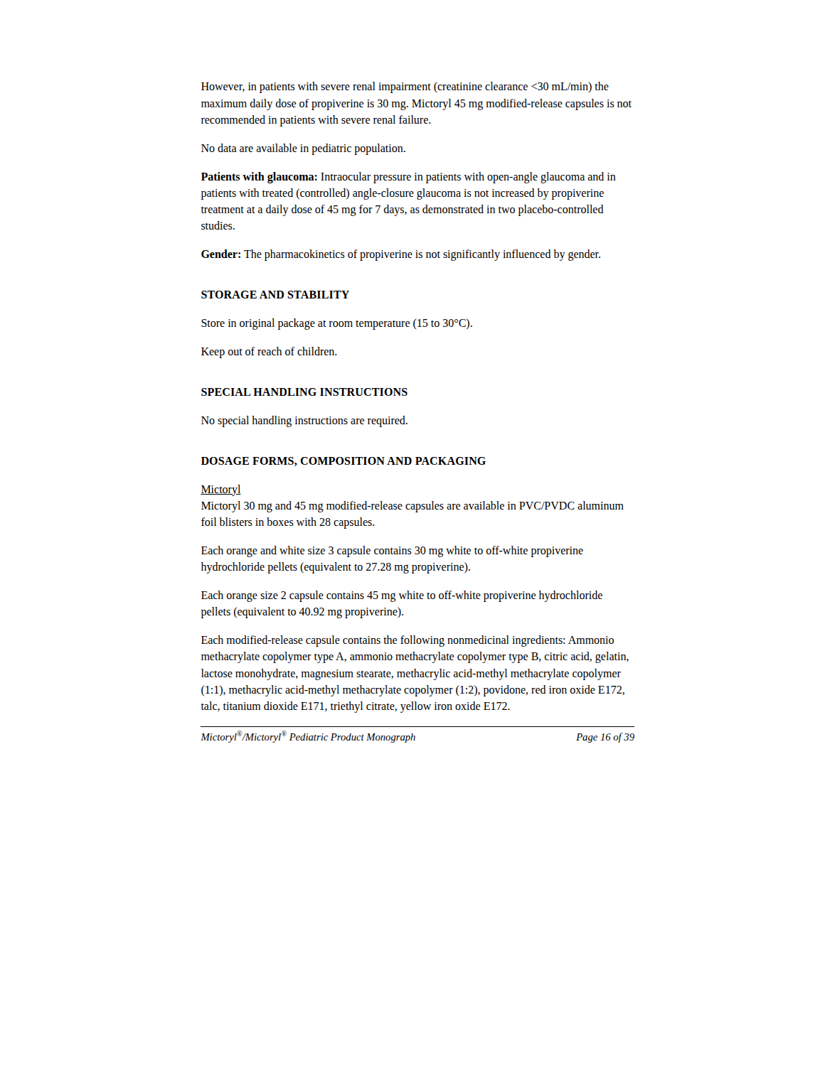However, in patients with severe renal impairment (creatinine clearance <30 mL/min) the maximum daily dose of propiverine is 30 mg. Mictoryl 45 mg modified-release capsules is not recommended in patients with severe renal failure.
No data are available in pediatric population.
Patients with glaucoma: Intraocular pressure in patients with open-angle glaucoma and in patients with treated (controlled) angle-closure glaucoma is not increased by propiverine treatment at a daily dose of 45 mg for 7 days, as demonstrated in two placebo-controlled studies.
Gender: The pharmacokinetics of propiverine is not significantly influenced by gender.
STORAGE AND STABILITY
Store in original package at room temperature (15 to 30°C).
Keep out of reach of children.
SPECIAL HANDLING INSTRUCTIONS
No special handling instructions are required.
DOSAGE FORMS, COMPOSITION AND PACKAGING
Mictoryl
Mictoryl 30 mg and 45 mg modified-release capsules are available in PVC/PVDC aluminum foil blisters in boxes with 28 capsules.
Each orange and white size 3 capsule contains 30 mg white to off-white propiverine hydrochloride pellets (equivalent to 27.28 mg propiverine).
Each orange size 2 capsule contains 45 mg white to off-white propiverine hydrochloride pellets (equivalent to 40.92 mg propiverine).
Each modified-release capsule contains the following nonmedicinal ingredients: Ammonio methacrylate copolymer type A, ammonio methacrylate copolymer type B, citric acid, gelatin, lactose monohydrate, magnesium stearate, methacrylic acid-methyl methacrylate copolymer (1:1), methacrylic acid-methyl methacrylate copolymer (1:2), povidone, red iron oxide E172, talc, titanium dioxide E171, triethyl citrate, yellow iron oxide E172.
Mictoryl®/Mictoryl® Pediatric Product Monograph Page 16 of 39